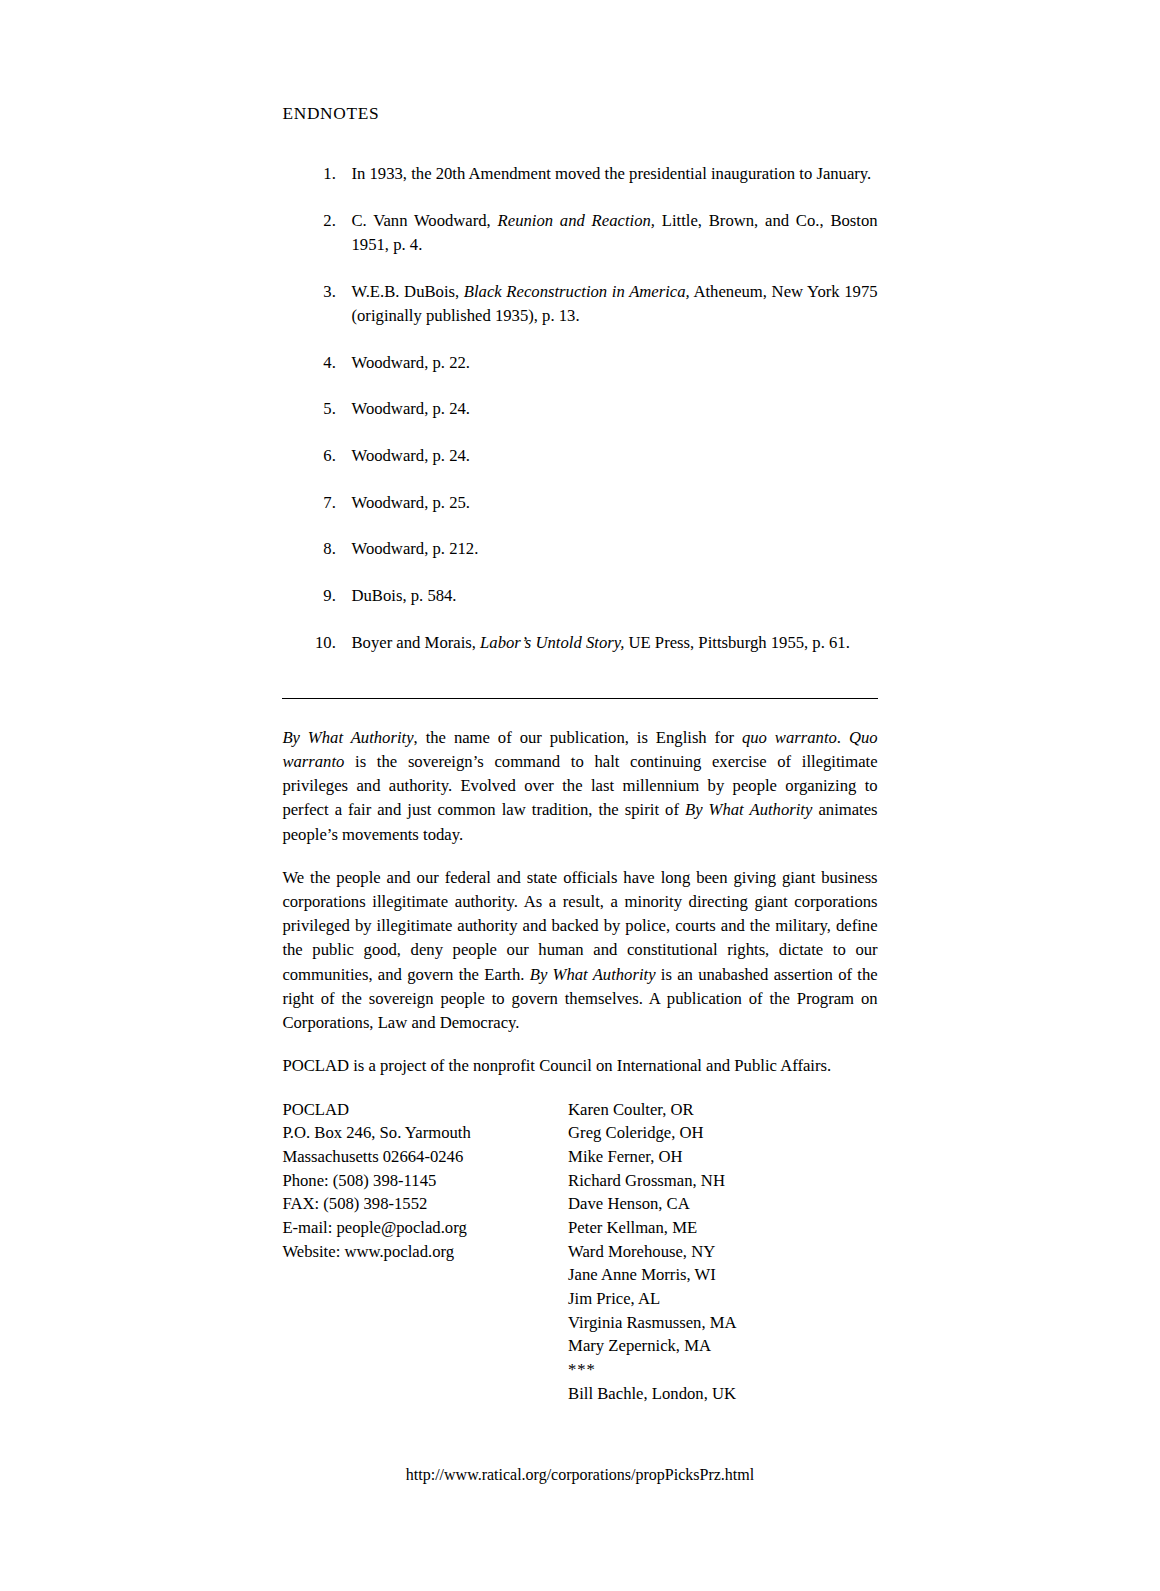ENDNOTES
In 1933, the 20th Amendment moved the presidential inauguration to January.
C. Vann Woodward, Reunion and Reaction, Little, Brown, and Co., Boston 1951, p. 4.
W.E.B. DuBois, Black Reconstruction in America, Atheneum, New York 1975 (originally published 1935), p. 13.
Woodward, p. 22.
Woodward, p. 24.
Woodward, p. 24.
Woodward, p. 25.
Woodward, p. 212.
DuBois, p. 584.
Boyer and Morais, Labor’s Untold Story, UE Press, Pittsburgh 1955, p. 61.
By What Authority, the name of our publication, is English for quo warranto. Quo warranto is the sovereign’s command to halt continuing exercise of illegitimate privileges and authority. Evolved over the last millennium by people organizing to perfect a fair and just common law tradition, the spirit of By What Authority animates people’s movements today.
We the people and our federal and state officials have long been giving giant business corporations illegitimate authority. As a result, a minority directing giant corporations privileged by illegitimate authority and backed by police, courts and the military, define the public good, deny people our human and constitutional rights, dictate to our communities, and govern the Earth. By What Authority is an unabashed assertion of the right of the sovereign people to govern themselves. A publication of the Program on Corporations, Law and Democracy.
POCLAD is a project of the nonprofit Council on International and Public Affairs.
| POCLAD P.O. Box 246, So. Yarmouth Massachusetts 02664-0246 Phone: (508) 398-1145 FAX: (508) 398-1552 E-mail: people@poclad.org Website: www.poclad.org | Karen Coulter, OR Greg Coleridge, OH Mike Ferner, OH Richard Grossman, NH Dave Henson, CA Peter Kellman, ME Ward Morehouse, NY Jane Anne Morris, WI Jim Price, AL Virginia Rasmussen, MA Mary Zepernick, MA *** Bill Bachle, London, UK |
http://www.ratical.org/corporations/propPicksPrz.html